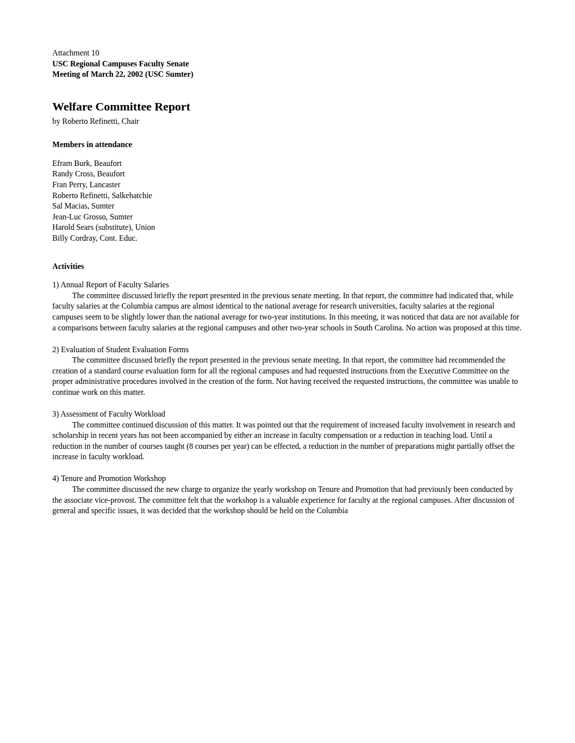Attachment 10
USC Regional Campuses Faculty Senate
Meeting of March 22, 2002 (USC Sumter)
Welfare Committee Report
by Roberto Refinetti, Chair
Members in attendance
Efram Burk, Beaufort
Randy Cross, Beaufort
Fran Perry, Lancaster
Roberto Refinetti, Salkehatchie
Sal Macias, Sumter
Jean-Luc Grosso, Sumter
Harold Sears (substitute), Union
Billy Cordray, Cont. Educ.
Activities
1) Annual Report of Faculty Salaries
The committee discussed briefly the report presented in the previous senate meeting. In that report, the committee had indicated that, while faculty salaries at the Columbia campus are almost identical to the national average for research universities, faculty salaries at the regional campuses seem to be slightly lower than the national average for two-year institutions. In this meeting, it was noticed that data are not available for a comparisons between faculty salaries at the regional campuses and other two-year schools in South Carolina. No action was proposed at this time.
2) Evaluation of Student Evaluation Forms
The committee discussed briefly the report presented in the previous senate meeting. In that report, the committee had recommended the creation of a standard course evaluation form for all the regional campuses and had requested instructions from the Executive Committee on the proper administrative procedures involved in the creation of the form. Not having received the requested instructions, the committee was unable to continue work on this matter.
3) Assessment of Faculty Workload
The committee continued discussion of this matter. It was pointed out that the requirement of increased faculty involvement in research and scholarship in recent years has not been accompanied by either an increase in faculty compensation or a reduction in teaching load. Until a reduction in the number of courses taught (8 courses per year) can be effected, a reduction in the number of preparations might partially offset the increase in faculty workload.
4) Tenure and Promotion Workshop
The committee discussed the new charge to organize the yearly workshop on Tenure and Promotion that had previously been conducted by the associate vice-provost. The committee felt that the workshop is a valuable experience for faculty at the regional campuses. After discussion of general and specific issues, it was decided that the workshop should be held on the Columbia